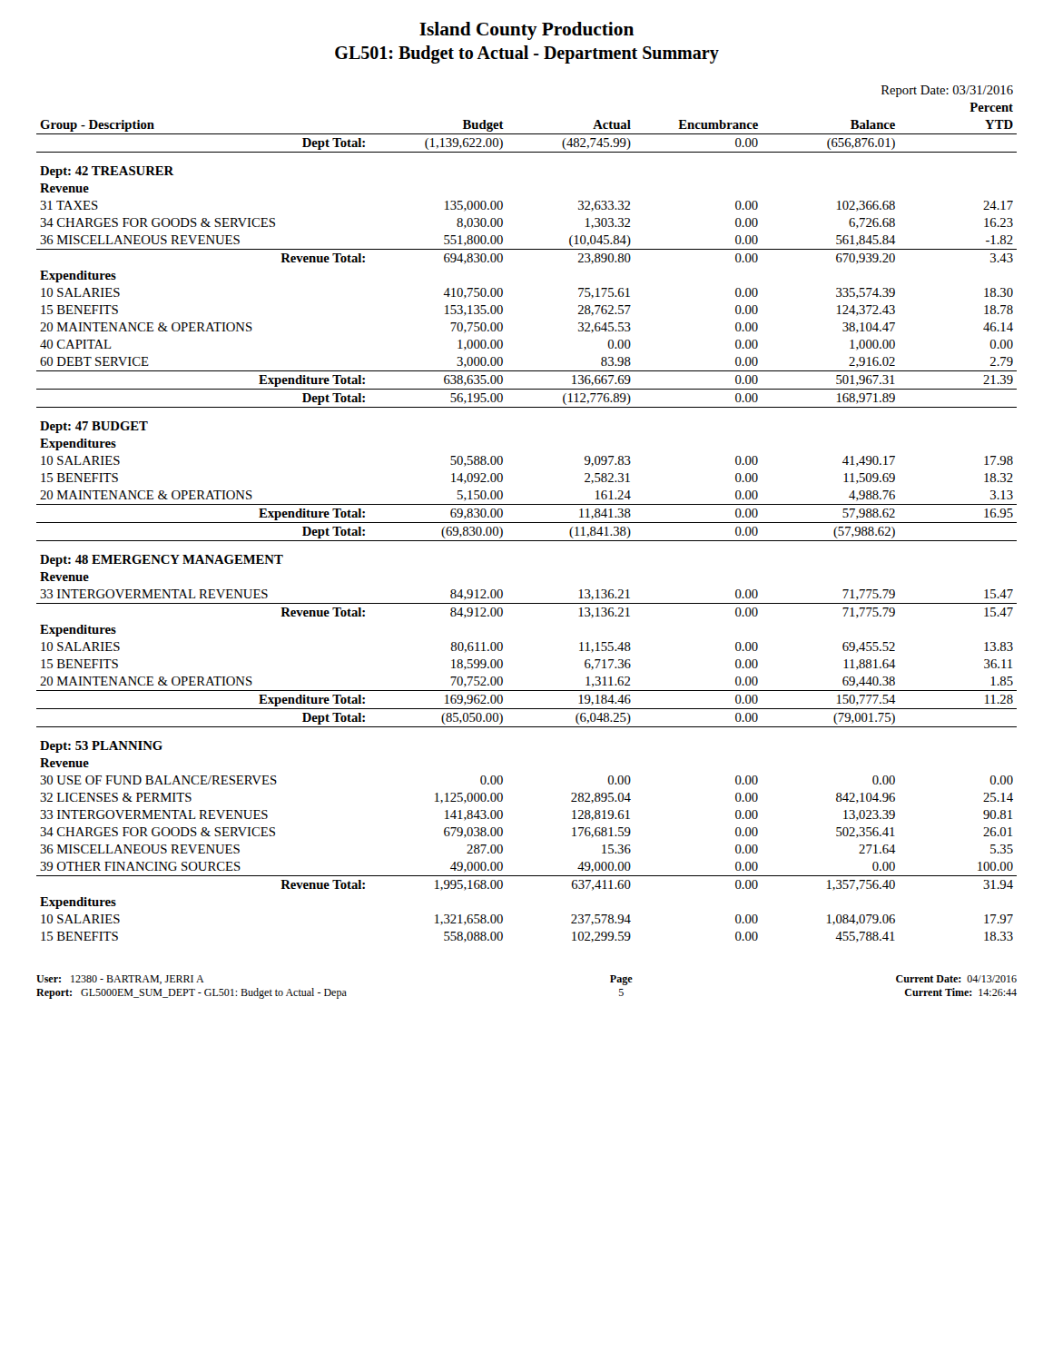Island County Production
GL501: Budget to Actual - Department Summary
| | Report Date: 03/31/2016 |
| | Percent |
| Group - Description | Budget | Actual | Encumbrance | Balance | YTD |
| Dept Total: | (1,139,622.00) | (482,745.99) | 0.00 | (656,876.01) | |
| Dept: 42 TREASURER |
| Revenue | |
| 31 TAXES | 135,000.00 | 32,633.32 | 0.00 | 102,366.68 | 24.17 |
| 34 CHARGES FOR GOODS & SERVICES | 8,030.00 | 1,303.32 | 0.00 | 6,726.68 | 16.23 |
| 36 MISCELLANEOUS REVENUES | 551,800.00 | (10,045.84) | 0.00 | 561,845.84 | -1.82 |
| Revenue Total: | 694,830.00 | 23,890.80 | 0.00 | 670,939.20 | 3.43 |
| Expenditures | |
| 10 SALARIES | 410,750.00 | 75,175.61 | 0.00 | 335,574.39 | 18.30 |
| 15 BENEFITS | 153,135.00 | 28,762.57 | 0.00 | 124,372.43 | 18.78 |
| 20 MAINTENANCE & OPERATIONS | 70,750.00 | 32,645.53 | 0.00 | 38,104.47 | 46.14 |
| 40 CAPITAL | 1,000.00 | 0.00 | 0.00 | 1,000.00 | 0.00 |
| 60 DEBT SERVICE | 3,000.00 | 83.98 | 0.00 | 2,916.02 | 2.79 |
| Expenditure Total: | 638,635.00 | 136,667.69 | 0.00 | 501,967.31 | 21.39 |
| Dept Total: | 56,195.00 | (112,776.89) | 0.00 | 168,971.89 | |
| Dept: 47 BUDGET |
| Expenditures | |
| 10 SALARIES | 50,588.00 | 9,097.83 | 0.00 | 41,490.17 | 17.98 |
| 15 BENEFITS | 14,092.00 | 2,582.31 | 0.00 | 11,509.69 | 18.32 |
| 20 MAINTENANCE & OPERATIONS | 5,150.00 | 161.24 | 0.00 | 4,988.76 | 3.13 |
| Expenditure Total: | 69,830.00 | 11,841.38 | 0.00 | 57,988.62 | 16.95 |
| Dept Total: | (69,830.00) | (11,841.38) | 0.00 | (57,988.62) | |
| Dept: 48 EMERGENCY MANAGEMENT |
| Revenue | |
| 33 INTERGOVERMENTAL REVENUES | 84,912.00 | 13,136.21 | 0.00 | 71,775.79 | 15.47 |
| Revenue Total: | 84,912.00 | 13,136.21 | 0.00 | 71,775.79 | 15.47 |
| Expenditures | |
| 10 SALARIES | 80,611.00 | 11,155.48 | 0.00 | 69,455.52 | 13.83 |
| 15 BENEFITS | 18,599.00 | 6,717.36 | 0.00 | 11,881.64 | 36.11 |
| 20 MAINTENANCE & OPERATIONS | 70,752.00 | 1,311.62 | 0.00 | 69,440.38 | 1.85 |
| Expenditure Total: | 169,962.00 | 19,184.46 | 0.00 | 150,777.54 | 11.28 |
| Dept Total: | (85,050.00) | (6,048.25) | 0.00 | (79,001.75) | |
| Dept: 53 PLANNING |
| Revenue | |
| 30 USE OF FUND BALANCE/RESERVES | 0.00 | 0.00 | 0.00 | 0.00 | 0.00 |
| 32 LICENSES & PERMITS | 1,125,000.00 | 282,895.04 | 0.00 | 842,104.96 | 25.14 |
| 33 INTERGOVERMENTAL REVENUES | 141,843.00 | 128,819.61 | 0.00 | 13,023.39 | 90.81 |
| 34 CHARGES FOR GOODS & SERVICES | 679,038.00 | 176,681.59 | 0.00 | 502,356.41 | 26.01 |
| 36 MISCELLANEOUS REVENUES | 287.00 | 15.36 | 0.00 | 271.64 | 5.35 |
| 39 OTHER FINANCING SOURCES | 49,000.00 | 49,000.00 | 0.00 | 0.00 | 100.00 |
| Revenue Total: | 1,995,168.00 | 637,411.60 | 0.00 | 1,357,756.40 | 31.94 |
| Expenditures | |
| 10 SALARIES | 1,321,658.00 | 237,578.94 | 0.00 | 1,084,079.06 | 17.97 |
| 15 BENEFITS | 558,088.00 | 102,299.59 | 0.00 | 455,788.41 | 18.33 |
User: 12380 - BARTRAM, JERRI A
Report: GL5000EM_SUM_DEPT - GL501: Budget to Actual - Depa
Page
5
Current Date: 04/13/2016
Current Time: 14:26:44